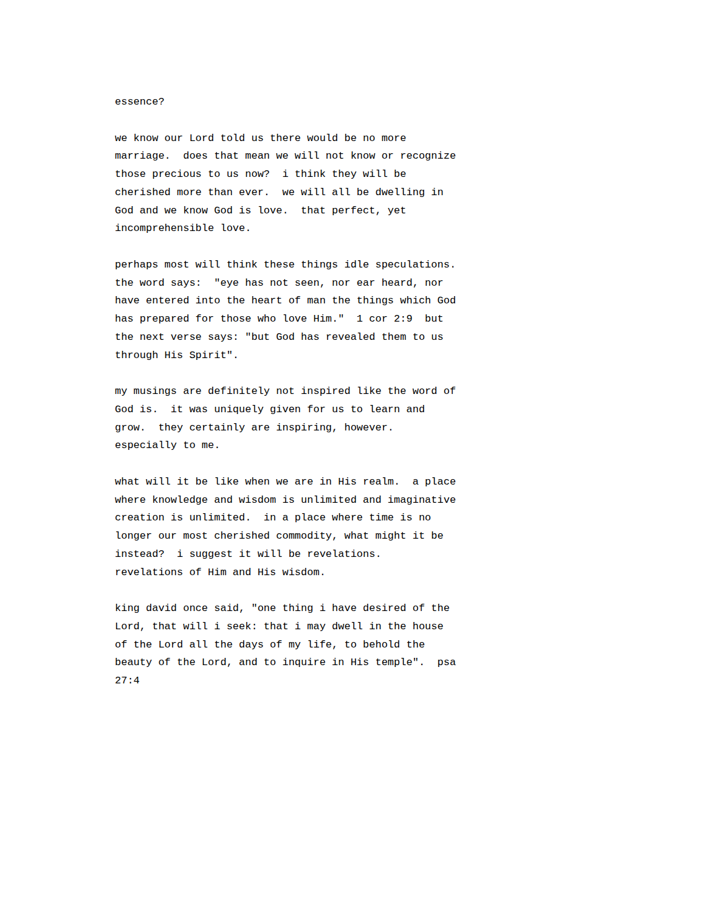essence?
we know our Lord told us there would be no more marriage. does that mean we will not know or recognize those precious to us now? i think they will be cherished more than ever. we will all be dwelling in God and we know God is love. that perfect, yet incomprehensible love.
perhaps most will think these things idle speculations. the word says: "eye has not seen, nor ear heard, nor have entered into the heart of man the things which God has prepared for those who love Him." 1 cor 2:9 but the next verse says: "but God has revealed them to us through His Spirit".
my musings are definitely not inspired like the word of God is. it was uniquely given for us to learn and grow. they certainly are inspiring, however. especially to me.
what will it be like when we are in His realm. a place where knowledge and wisdom is unlimited and imaginative creation is unlimited. in a place where time is no longer our most cherished commodity, what might it be instead? i suggest it will be revelations. revelations of Him and His wisdom.
king david once said, "one thing i have desired of the Lord, that will i seek: that i may dwell in the house of the Lord all the days of my life, to behold the beauty of the Lord, and to inquire in His temple". psa 27:4